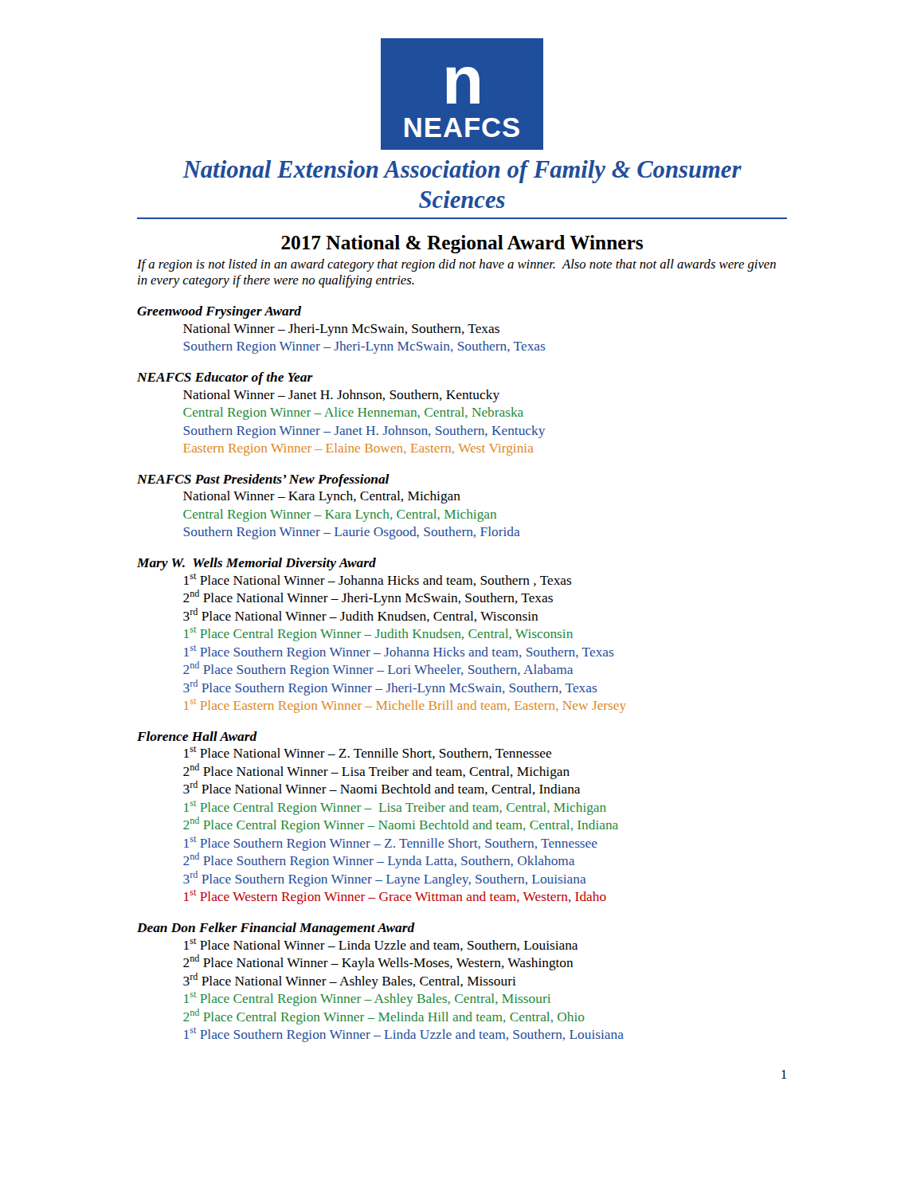n NEAFCS
National Extension Association of Family & Consumer Sciences
2017 National & Regional Award Winners
If a region is not listed in an award category that region did not have a winner. Also note that not all awards were given in every category if there were no qualifying entries.
Greenwood Frysinger Award
National Winner – Jheri-Lynn McSwain, Southern, Texas
Southern Region Winner – Jheri-Lynn McSwain, Southern, Texas
NEAFCS Educator of the Year
National Winner – Janet H. Johnson, Southern, Kentucky
Central Region Winner – Alice Henneman, Central, Nebraska
Southern Region Winner – Janet H. Johnson, Southern, Kentucky
Eastern Region Winner – Elaine Bowen, Eastern, West Virginia
NEAFCS Past Presidents’ New Professional
National Winner – Kara Lynch, Central, Michigan
Central Region Winner – Kara Lynch, Central, Michigan
Southern Region Winner – Laurie Osgood, Southern, Florida
Mary W. Wells Memorial Diversity Award
1st Place National Winner – Johanna Hicks and team, Southern , Texas
2nd Place National Winner – Jheri-Lynn McSwain, Southern, Texas
3rd Place National Winner – Judith Knudsen, Central, Wisconsin
1st Place Central Region Winner – Judith Knudsen, Central, Wisconsin
1st Place Southern Region Winner – Johanna Hicks and team, Southern, Texas
2nd Place Southern Region Winner – Lori Wheeler, Southern, Alabama
3rd Place Southern Region Winner – Jheri-Lynn McSwain, Southern, Texas
1st Place Eastern Region Winner – Michelle Brill and team, Eastern, New Jersey
Florence Hall Award
1st Place National Winner – Z. Tennille Short, Southern, Tennessee
2nd Place National Winner – Lisa Treiber and team, Central, Michigan
3rd Place National Winner – Naomi Bechtold and team, Central, Indiana
1st Place Central Region Winner – Lisa Treiber and team, Central, Michigan
2nd Place Central Region Winner – Naomi Bechtold and team, Central, Indiana
1st Place Southern Region Winner – Z. Tennille Short, Southern, Tennessee
2nd Place Southern Region Winner – Lynda Latta, Southern, Oklahoma
3rd Place Southern Region Winner – Layne Langley, Southern, Louisiana
1st Place Western Region Winner – Grace Wittman and team, Western, Idaho
Dean Don Felker Financial Management Award
1st Place National Winner – Linda Uzzle and team, Southern, Louisiana
2nd Place National Winner – Kayla Wells-Moses, Western, Washington
3rd Place National Winner – Ashley Bales, Central, Missouri
1st Place Central Region Winner – Ashley Bales, Central, Missouri
2nd Place Central Region Winner – Melinda Hill and team, Central, Ohio
1st Place Southern Region Winner – Linda Uzzle and team, Southern, Louisiana
1